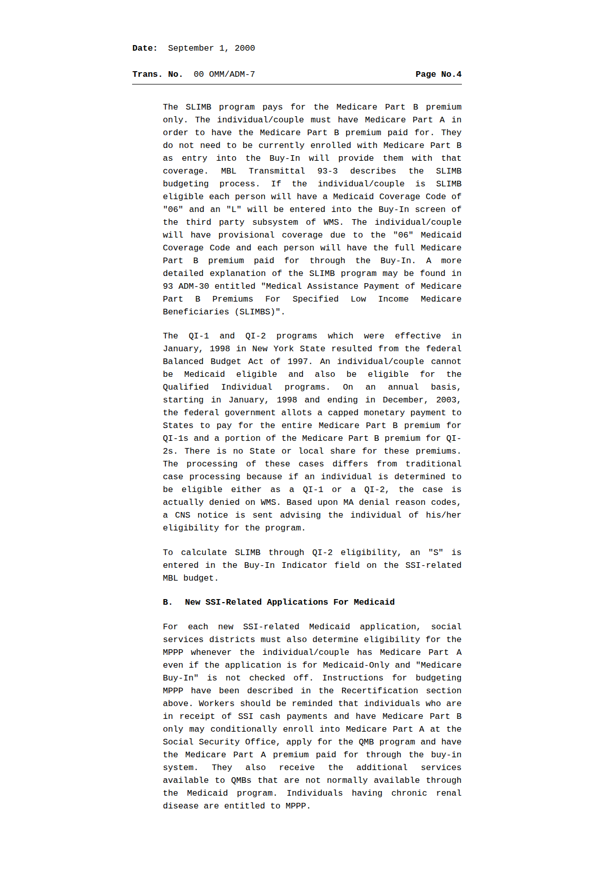Date: September 1, 2000
Trans. No. 00 OMM/ADM-7 Page No.4
The SLIMB program pays for the Medicare Part B premium only. The individual/couple must have Medicare Part A in order to have the Medicare Part B premium paid for. They do not need to be currently enrolled with Medicare Part B as entry into the Buy-In will provide them with that coverage. MBL Transmittal 93-3 describes the SLIMB budgeting process. If the individual/couple is SLIMB eligible each person will have a Medicaid Coverage Code of "06" and an "L" will be entered into the Buy-In screen of the third party subsystem of WMS. The individual/couple will have provisional coverage due to the "06" Medicaid Coverage Code and each person will have the full Medicare Part B premium paid for through the Buy-In. A more detailed explanation of the SLIMB program may be found in 93 ADM-30 entitled "Medical Assistance Payment of Medicare Part B Premiums For Specified Low Income Medicare Beneficiaries (SLIMBS)".
The QI-1 and QI-2 programs which were effective in January, 1998 in New York State resulted from the federal Balanced Budget Act of 1997. An individual/couple cannot be Medicaid eligible and also be eligible for the Qualified Individual programs. On an annual basis, starting in January, 1998 and ending in December, 2003, the federal government allots a capped monetary payment to States to pay for the entire Medicare Part B premium for QI-1s and a portion of the Medicare Part B premium for QI-2s. There is no State or local share for these premiums. The processing of these cases differs from traditional case processing because if an individual is determined to be eligible either as a QI-1 or a QI-2, the case is actually denied on WMS. Based upon MA denial reason codes, a CNS notice is sent advising the individual of his/her eligibility for the program.
To calculate SLIMB through QI-2 eligibility, an "S" is entered in the Buy-In Indicator field on the SSI-related MBL budget.
B. New SSI-Related Applications For Medicaid
For each new SSI-related Medicaid application, social services districts must also determine eligibility for the MPPP whenever the individual/couple has Medicare Part A even if the application is for Medicaid-Only and "Medicare Buy-In" is not checked off. Instructions for budgeting MPPP have been described in the Recertification section above. Workers should be reminded that individuals who are in receipt of SSI cash payments and have Medicare Part B only may conditionally enroll into Medicare Part A at the Social Security Office, apply for the QMB program and have the Medicare Part A premium paid for through the buy-in system. They also receive the additional services available to QMBs that are not normally available through the Medicaid program. Individuals having chronic renal disease are entitled to MPPP.